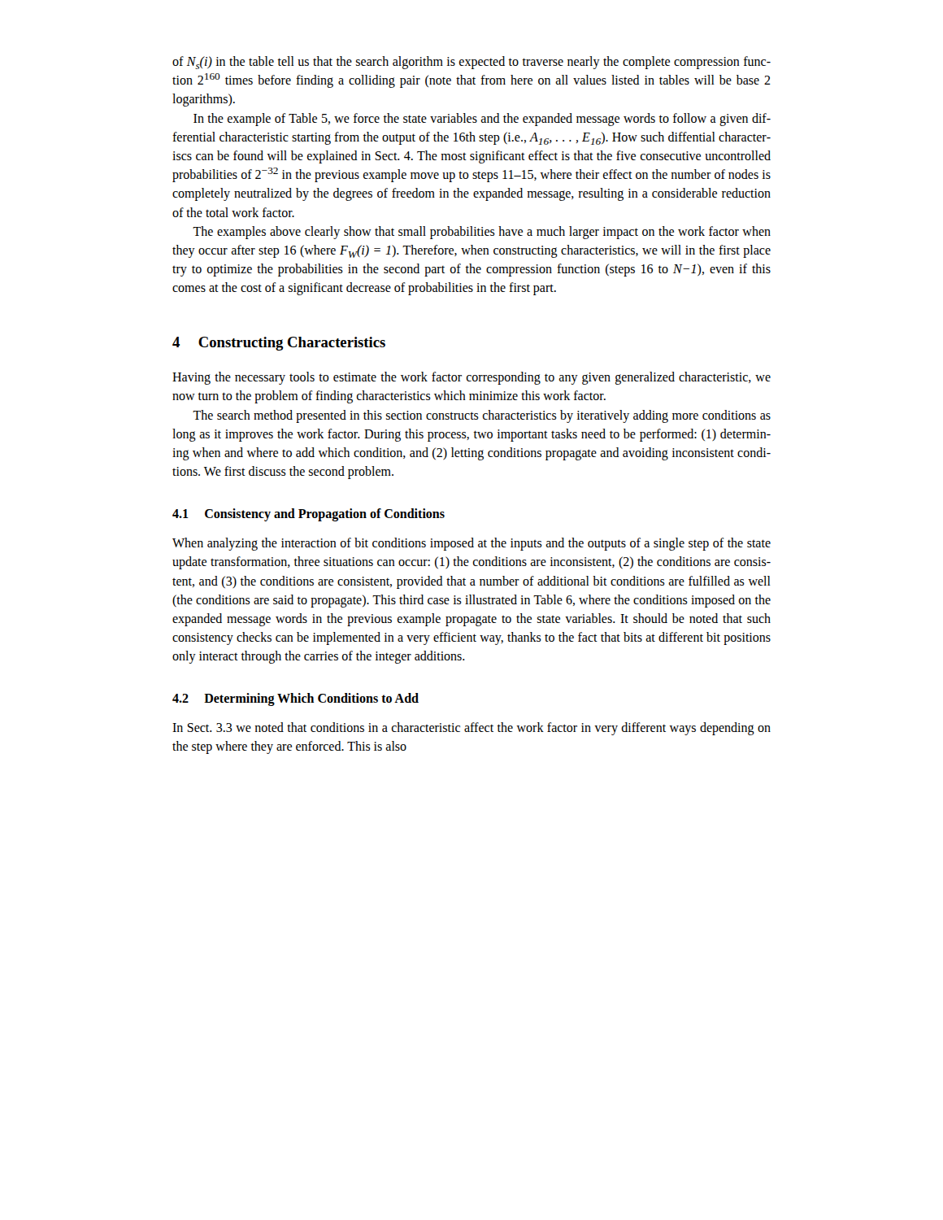of Ns(i) in the table tell us that the search algorithm is expected to traverse nearly the complete compression function 2160 times before finding a colliding pair (note that from here on all values listed in tables will be base 2 logarithms).
In the example of Table 5, we force the state variables and the expanded message words to follow a given differential characteristic starting from the output of the 16th step (i.e., A16, . . . , E16). How such diffential characteriscs can be found will be explained in Sect. 4. The most significant effect is that the five consecutive uncontrolled probabilities of 2−32 in the previous example move up to steps 11–15, where their effect on the number of nodes is completely neutralized by the degrees of freedom in the expanded message, resulting in a considerable reduction of the total work factor.
The examples above clearly show that small probabilities have a much larger impact on the work factor when they occur after step 16 (where FW(i) = 1). Therefore, when constructing characteristics, we will in the first place try to optimize the probabilities in the second part of the compression function (steps 16 to N−1), even if this comes at the cost of a significant decrease of probabilities in the first part.
4 Constructing Characteristics
Having the necessary tools to estimate the work factor corresponding to any given generalized characteristic, we now turn to the problem of finding characteristics which minimize this work factor.
The search method presented in this section constructs characteristics by iteratively adding more conditions as long as it improves the work factor. During this process, two important tasks need to be performed: (1) determining when and where to add which condition, and (2) letting conditions propagate and avoiding inconsistent conditions. We first discuss the second problem.
4.1 Consistency and Propagation of Conditions
When analyzing the interaction of bit conditions imposed at the inputs and the outputs of a single step of the state update transformation, three situations can occur: (1) the conditions are inconsistent, (2) the conditions are consistent, and (3) the conditions are consistent, provided that a number of additional bit conditions are fulfilled as well (the conditions are said to propagate). This third case is illustrated in Table 6, where the conditions imposed on the expanded message words in the previous example propagate to the state variables. It should be noted that such consistency checks can be implemented in a very efficient way, thanks to the fact that bits at different bit positions only interact through the carries of the integer additions.
4.2 Determining Which Conditions to Add
In Sect. 3.3 we noted that conditions in a characteristic affect the work factor in very different ways depending on the step where they are enforced. This is also